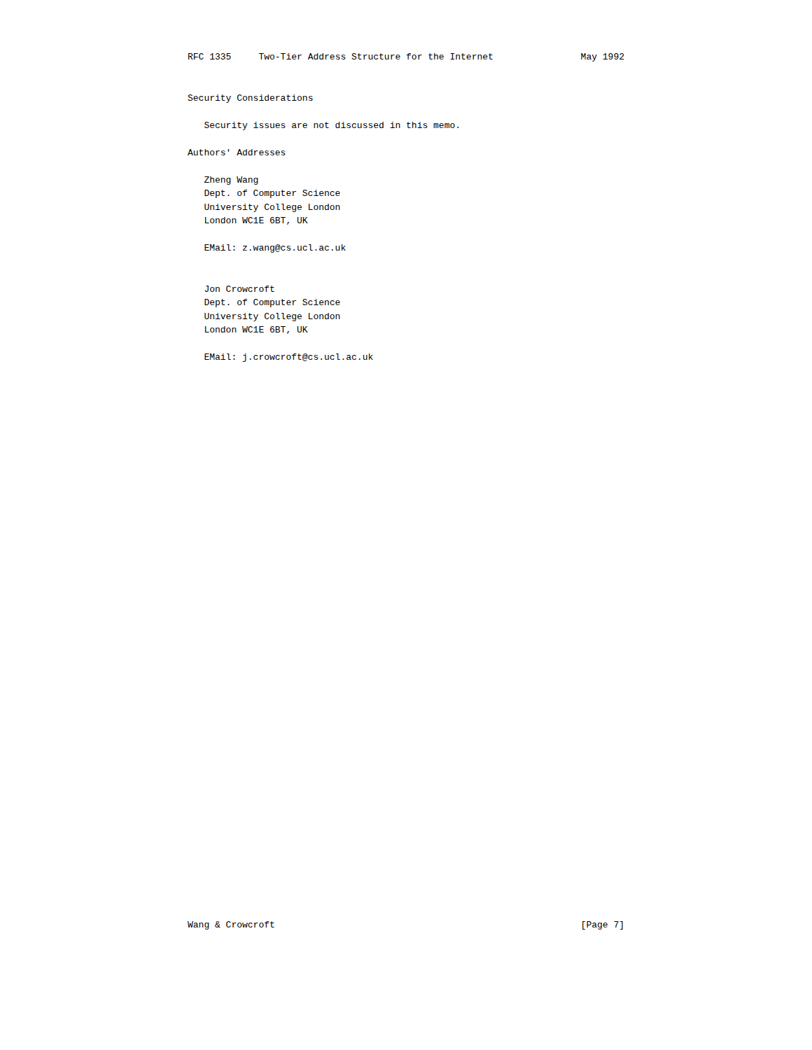RFC 1335 Two-Tier Address Structure for the Internet May 1992
Security Considerations
Security issues are not discussed in this memo.
Authors' Addresses
Zheng Wang
Dept. of Computer Science
University College London
London WC1E 6BT, UK

EMail: z.wang@cs.ucl.ac.uk


Jon Crowcroft
Dept. of Computer Science
University College London
London WC1E 6BT, UK

EMail: j.crowcroft@cs.ucl.ac.uk
Wang & Crowcroft [Page 7]